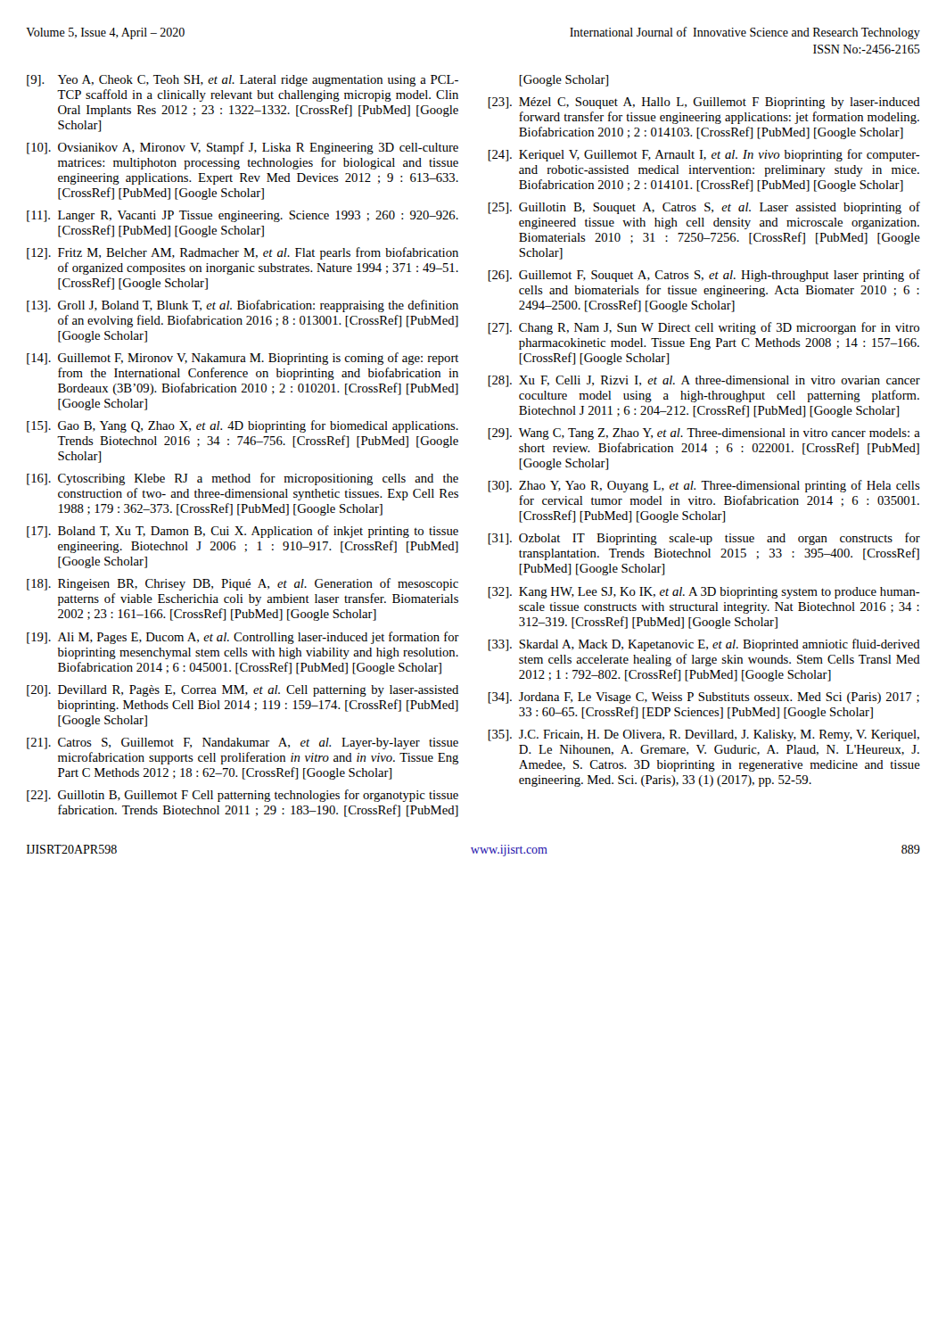Volume 5, Issue 4, April – 2020
International Journal of Innovative Science and Research Technology
ISSN No:-2456-2165
[9]. Yeo A, Cheok C, Teoh SH, et al. Lateral ridge augmentation using a PCL-TCP scaffold in a clinically relevant but challenging micropig model. Clin Oral Implants Res 2012 ; 23 : 1322–1332. [CrossRef] [PubMed] [Google Scholar]
[10]. Ovsianikov A, Mironov V, Stampf J, Liska R Engineering 3D cell-culture matrices: multiphoton processing technologies for biological and tissue engineering applications. Expert Rev Med Devices 2012 ; 9 : 613–633. [CrossRef] [PubMed] [Google Scholar]
[11]. Langer R, Vacanti JP Tissue engineering. Science 1993 ; 260 : 920–926. [CrossRef] [PubMed] [Google Scholar]
[12]. Fritz M, Belcher AM, Radmacher M, et al. Flat pearls from biofabrication of organized composites on inorganic substrates. Nature 1994 ; 371 : 49–51. [CrossRef] [Google Scholar]
[13]. Groll J, Boland T, Blunk T, et al. Biofabrication: reappraising the definition of an evolving field. Biofabrication 2016 ; 8 : 013001. [CrossRef] [PubMed] [Google Scholar]
[14]. Guillemot F, Mironov V, Nakamura M. Bioprinting is coming of age: report from the International Conference on bioprinting and biofabrication in Bordeaux (3B’09). Biofabrication 2010 ; 2 : 010201. [CrossRef] [PubMed] [Google Scholar]
[15]. Gao B, Yang Q, Zhao X, et al. 4D bioprinting for biomedical applications. Trends Biotechnol 2016 ; 34 : 746–756. [CrossRef] [PubMed] [Google Scholar]
[16]. Cytoscribing Klebe RJ a method for micropositioning cells and the construction of two- and three-dimensional synthetic tissues. Exp Cell Res 1988 ; 179 : 362–373. [CrossRef] [PubMed] [Google Scholar]
[17]. Boland T, Xu T, Damon B, Cui X. Application of inkjet printing to tissue engineering. Biotechnol J 2006 ; 1 : 910–917. [CrossRef] [PubMed] [Google Scholar]
[18]. Ringeisen BR, Chrisey DB, Piqué A, et al. Generation of mesoscopic patterns of viable Escherichia coli by ambient laser transfer. Biomaterials 2002 ; 23 : 161–166. [CrossRef] [PubMed] [Google Scholar]
[19]. Ali M, Pages E, Ducom A, et al. Controlling laser-induced jet formation for bioprinting mesenchymal stem cells with high viability and high resolution. Biofabrication 2014 ; 6 : 045001. [CrossRef] [PubMed] [Google Scholar]
[20]. Devillard R, Pagès E, Correa MM, et al. Cell patterning by laser-assisted bioprinting. Methods Cell Biol 2014 ; 119 : 159–174. [CrossRef] [PubMed] [Google Scholar]
[21]. Catros S, Guillemot F, Nandakumar A, et al. Layer-by-layer tissue microfabrication supports cell proliferation in vitro and in vivo. Tissue Eng Part C Methods 2012 ; 18 : 62–70. [CrossRef] [Google Scholar]
[22]. Guillotin B, Guillemot F Cell patterning technologies for organotypic tissue fabrication. Trends Biotechnol 2011 ; 29 : 183–190. [CrossRef] [PubMed] [Google Scholar]
[23]. Mézel C, Souquet A, Hallo L, Guillemot F Bioprinting by laser-induced forward transfer for tissue engineering applications: jet formation modeling. Biofabrication 2010 ; 2 : 014103. [CrossRef] [PubMed] [Google Scholar]
[24]. Keriquel V, Guillemot F, Arnault I, et al. In vivo bioprinting for computer- and robotic-assisted medical intervention: preliminary study in mice. Biofabrication 2010 ; 2 : 014101. [CrossRef] [PubMed] [Google Scholar]
[25]. Guillotin B, Souquet A, Catros S, et al. Laser assisted bioprinting of engineered tissue with high cell density and microscale organization. Biomaterials 2010 ; 31 : 7250–7256. [CrossRef] [PubMed] [Google Scholar]
[26]. Guillemot F, Souquet A, Catros S, et al. High-throughput laser printing of cells and biomaterials for tissue engineering. Acta Biomater 2010 ; 6 : 2494–2500. [CrossRef] [Google Scholar]
[27]. Chang R, Nam J, Sun W Direct cell writing of 3D microorgan for in vitro pharmacokinetic model. Tissue Eng Part C Methods 2008 ; 14 : 157–166. [CrossRef] [Google Scholar]
[28]. Xu F, Celli J, Rizvi I, et al. A three-dimensional in vitro ovarian cancer coculture model using a high-throughput cell patterning platform. Biotechnol J 2011 ; 6 : 204–212. [CrossRef] [PubMed] [Google Scholar]
[29]. Wang C, Tang Z, Zhao Y, et al. Three-dimensional in vitro cancer models: a short review. Biofabrication 2014 ; 6 : 022001. [CrossRef] [PubMed] [Google Scholar]
[30]. Zhao Y, Yao R, Ouyang L, et al. Three-dimensional printing of Hela cells for cervical tumor model in vitro. Biofabrication 2014 ; 6 : 035001. [CrossRef] [PubMed] [Google Scholar]
[31]. Ozbolat IT Bioprinting scale-up tissue and organ constructs for transplantation. Trends Biotechnol 2015 ; 33 : 395–400. [CrossRef] [PubMed] [Google Scholar]
[32]. Kang HW, Lee SJ, Ko IK, et al. A 3D bioprinting system to produce human-scale tissue constructs with structural integrity. Nat Biotechnol 2016 ; 34 : 312–319. [CrossRef] [PubMed] [Google Scholar]
[33]. Skardal A, Mack D, Kapetanovic E, et al. Bioprinted amniotic fluid-derived stem cells accelerate healing of large skin wounds. Stem Cells Transl Med 2012 ; 1 : 792–802. [CrossRef] [PubMed] [Google Scholar]
[34]. Jordana F, Le Visage C, Weiss P Substituts osseux. Med Sci (Paris) 2017 ; 33 : 60–65. [CrossRef] [EDP Sciences] [PubMed] [Google Scholar]
[35]. J.C. Fricain, H. De Olivera, R. Devillard, J. Kalisky, M. Remy, V. Keriquel, D. Le Nihounen, A. Gremare, V. Guduric, A. Plaud, N. L'Heureux, J. Amedee, S. Catros. 3D bioprinting in regenerative medicine and tissue engineering. Med. Sci. (Paris), 33 (1) (2017), pp. 52-59.
IJISRT20APR598
www.ijisrt.com
889